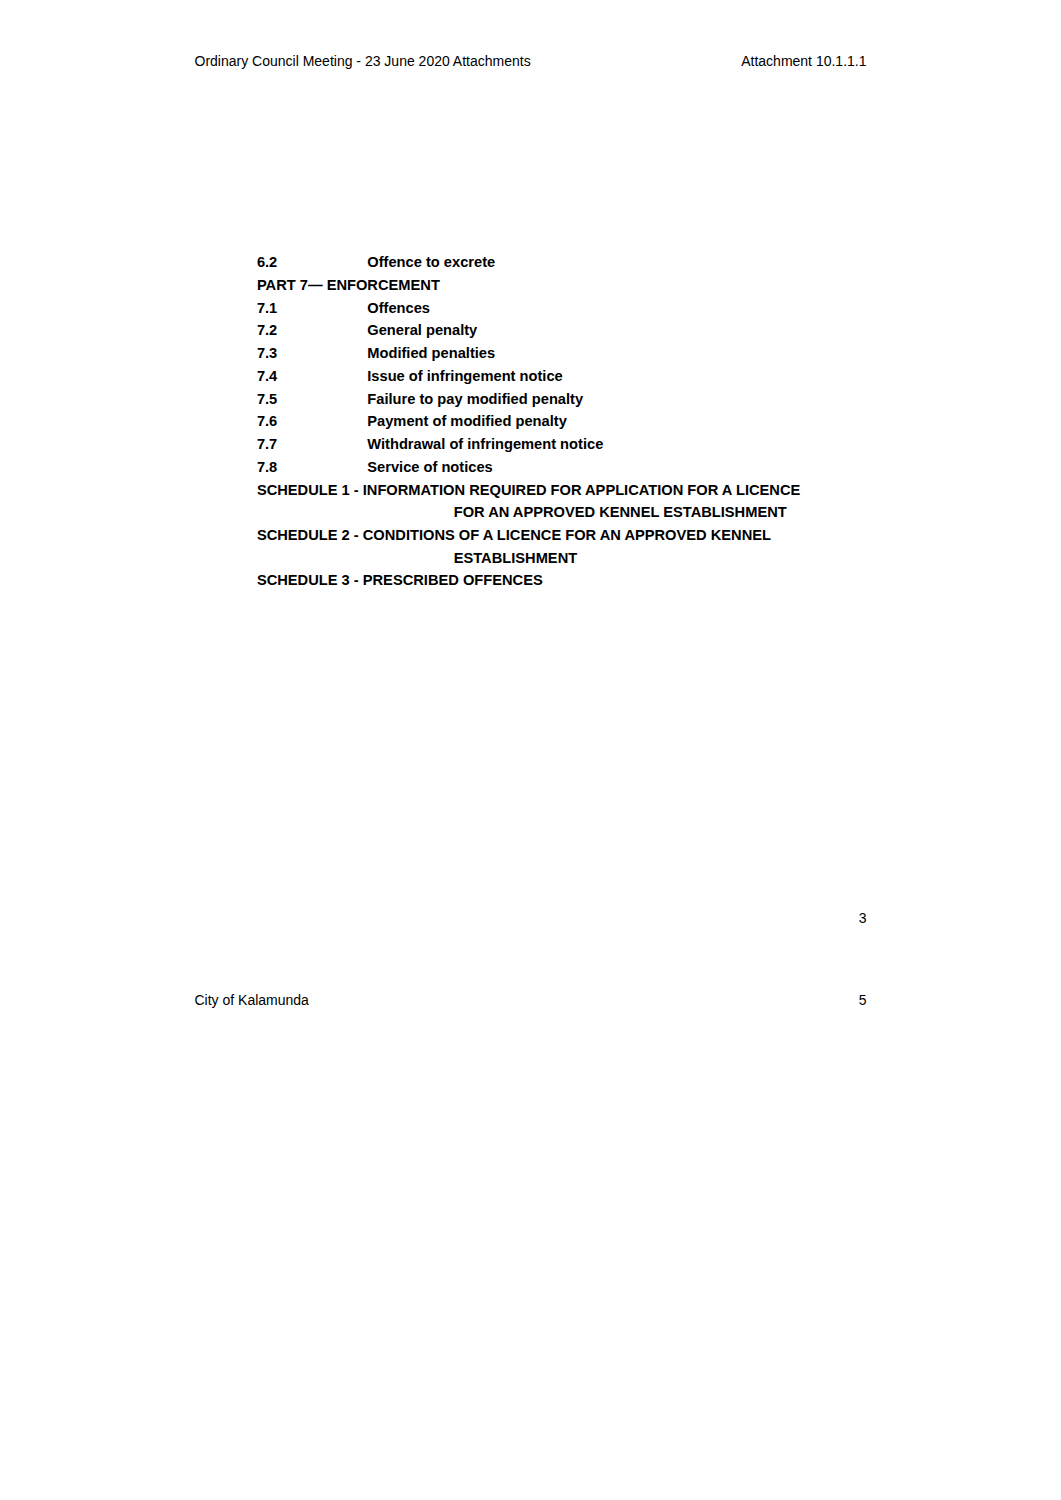Ordinary Council Meeting - 23 June 2020 Attachments Attachment 10.1.1.1
6.2 Offence to excrete
PART 7— ENFORCEMENT
7.1 Offences
7.2 General penalty
7.3 Modified penalties
7.4 Issue of infringement notice
7.5 Failure to pay modified penalty
7.6 Payment of modified penalty
7.7 Withdrawal of infringement notice
7.8 Service of notices
SCHEDULE 1 - INFORMATION REQUIRED FOR APPLICATION FOR A LICENCE
FOR AN APPROVED KENNEL ESTABLISHMENT
SCHEDULE 2 - CONDITIONS OF A LICENCE FOR AN APPROVED KENNEL
ESTABLISHMENT
SCHEDULE 3 - PRESCRIBED OFFENCES
3
City of Kalamunda 5